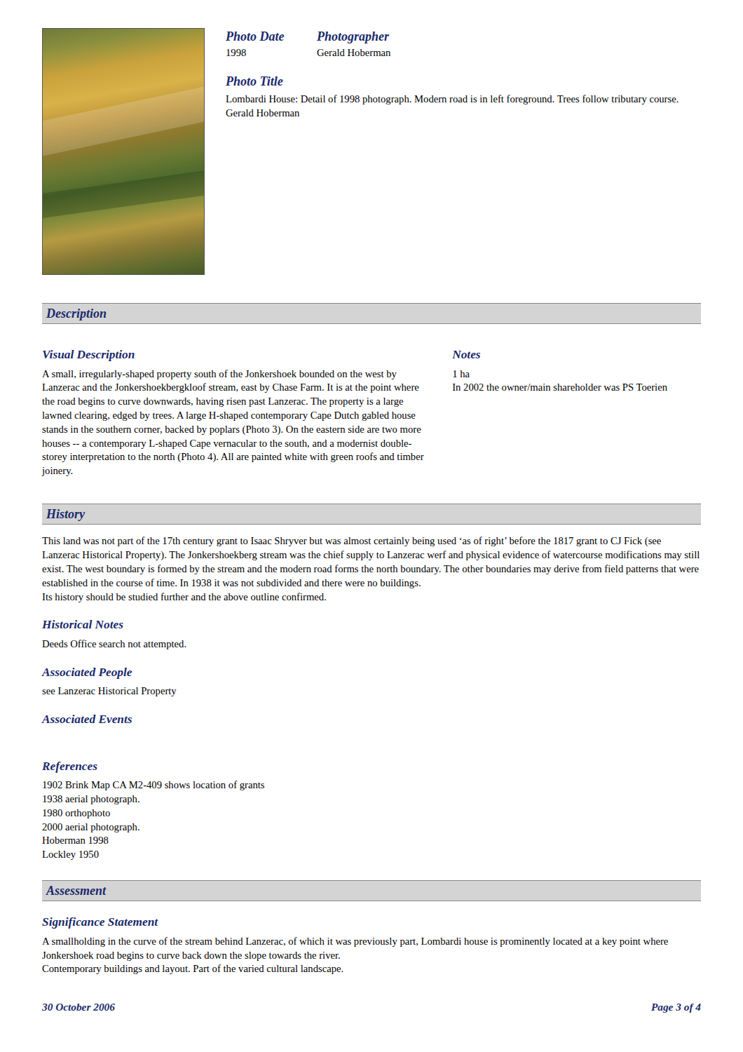Photo Date
Photographer
1998
Gerald Hoberman
Photo Title
Lombardi House: Detail of 1998 photograph. Modern road is in left foreground. Trees follow tributary course. Gerald Hoberman
Description
Visual Description
A small, irregularly-shaped property south of the Jonkershoek bounded on the west by Lanzerac and the Jonkershoekbergkloof stream, east by Chase Farm. It is at the point where the road begins to curve downwards, having risen past Lanzerac. The property is a large lawned clearing, edged by trees. A large H-shaped contemporary Cape Dutch gabled house stands in the southern corner, backed by poplars (Photo 3). On the eastern side are two more houses -- a contemporary L-shaped Cape vernacular to the south, and a modernist double-storey interpretation to the north (Photo 4). All are painted white with green roofs and timber joinery.
Notes
1 ha
In 2002 the owner/main shareholder was PS Toerien
History
This land was not part of the 17th century grant to Isaac Shryver but was almost certainly being used ‘as of right’ before the 1817 grant to CJ Fick (see Lanzerac Historical Property). The Jonkershoekberg stream was the chief supply to Lanzerac werf and physical evidence of watercourse modifications may still exist. The west boundary is formed by the stream and the modern road forms the north boundary. The other boundaries may derive from field patterns that were established in the course of time. In 1938 it was not subdivided and there were no buildings.
Its history should be studied further and the above outline confirmed.
Historical Notes
Deeds Office search not attempted.
Associated People
see Lanzerac Historical Property
Associated Events
References
1902 Brink Map CA M2-409 shows location of grants
1938 aerial photograph.
1980 orthophoto
2000 aerial photograph.
Hoberman 1998
Lockley 1950
Assessment
Significance Statement
A smallholding in the curve of the stream behind Lanzerac, of which it was previously part, Lombardi house is prominently located at a key point where Jonkershoek road begins to curve back down the slope towards the river.
Contemporary buildings and layout. Part of the varied cultural landscape.
30 October 2006 Page 3 of 4